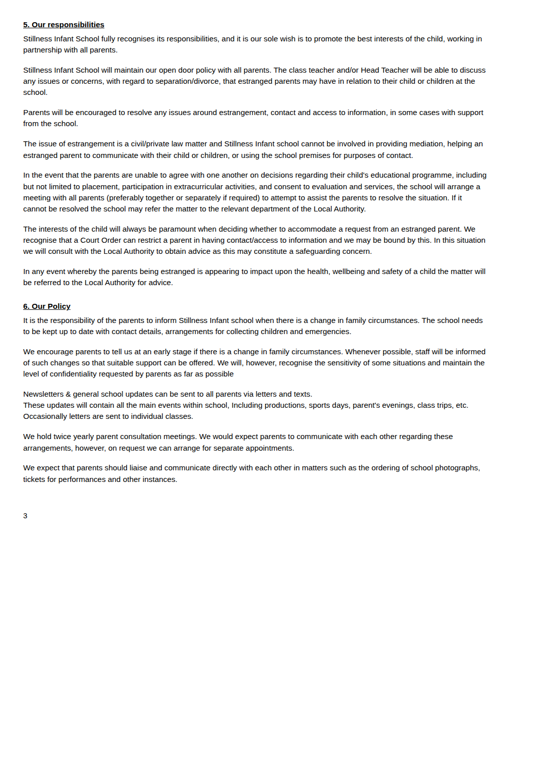5. Our responsibilities
Stillness Infant School fully recognises its responsibilities, and it is our sole wish is to promote the best interests of the child, working in partnership with all parents.
Stillness Infant School will maintain our open door policy with all parents. The class teacher and/or Head Teacher will be able to discuss any issues or concerns, with regard to separation/divorce, that estranged parents may have in relation to their child or children at the school.
Parents will be encouraged to resolve any issues around estrangement, contact and access to information, in some cases with support from the school.
The issue of estrangement is a civil/private law matter and Stillness Infant school cannot be involved in providing mediation, helping an estranged parent to communicate with their child or children, or using the school premises for purposes of contact.
In the event that the parents are unable to agree with one another on decisions regarding their child's educational programme, including but not limited to placement, participation in extracurricular activities, and consent to evaluation and services, the school will arrange a meeting with all parents (preferably together or separately if required) to attempt to assist the parents to resolve the situation. If it cannot be resolved the school may refer the matter to the relevant department of the Local Authority.
The interests of the child will always be paramount when deciding whether to accommodate a request from an estranged parent. We recognise that a Court Order can restrict a parent in having contact/access to information and we may be bound by this. In this situation we will consult with the Local Authority to obtain advice as this may constitute a safeguarding concern.
In any event whereby the parents being estranged is appearing to impact upon the health, wellbeing and safety of a child the matter will be referred to the Local Authority for advice.
6. Our Policy
It is the responsibility of the parents to inform Stillness Infant school when there is a change in family circumstances. The school needs to be kept up to date with contact details, arrangements for collecting children and emergencies.
We encourage parents to tell us at an early stage if there is a change in family circumstances. Whenever possible, staff will be informed of such changes so that suitable support can be offered. We will, however, recognise the sensitivity of some situations and maintain the level of confidentiality requested by parents as far as possible
Newsletters & general school updates can be sent to all parents via letters and texts.
These updates will contain all the main events within school, Including productions, sports days, parent's evenings, class trips, etc. Occasionally letters are sent to individual classes.
We hold twice yearly parent consultation meetings. We would expect parents to communicate with each other regarding these arrangements, however, on request we can arrange for separate appointments.
We expect that parents should liaise and communicate directly with each other in matters such as the ordering of school photographs, tickets for performances and other instances.
3